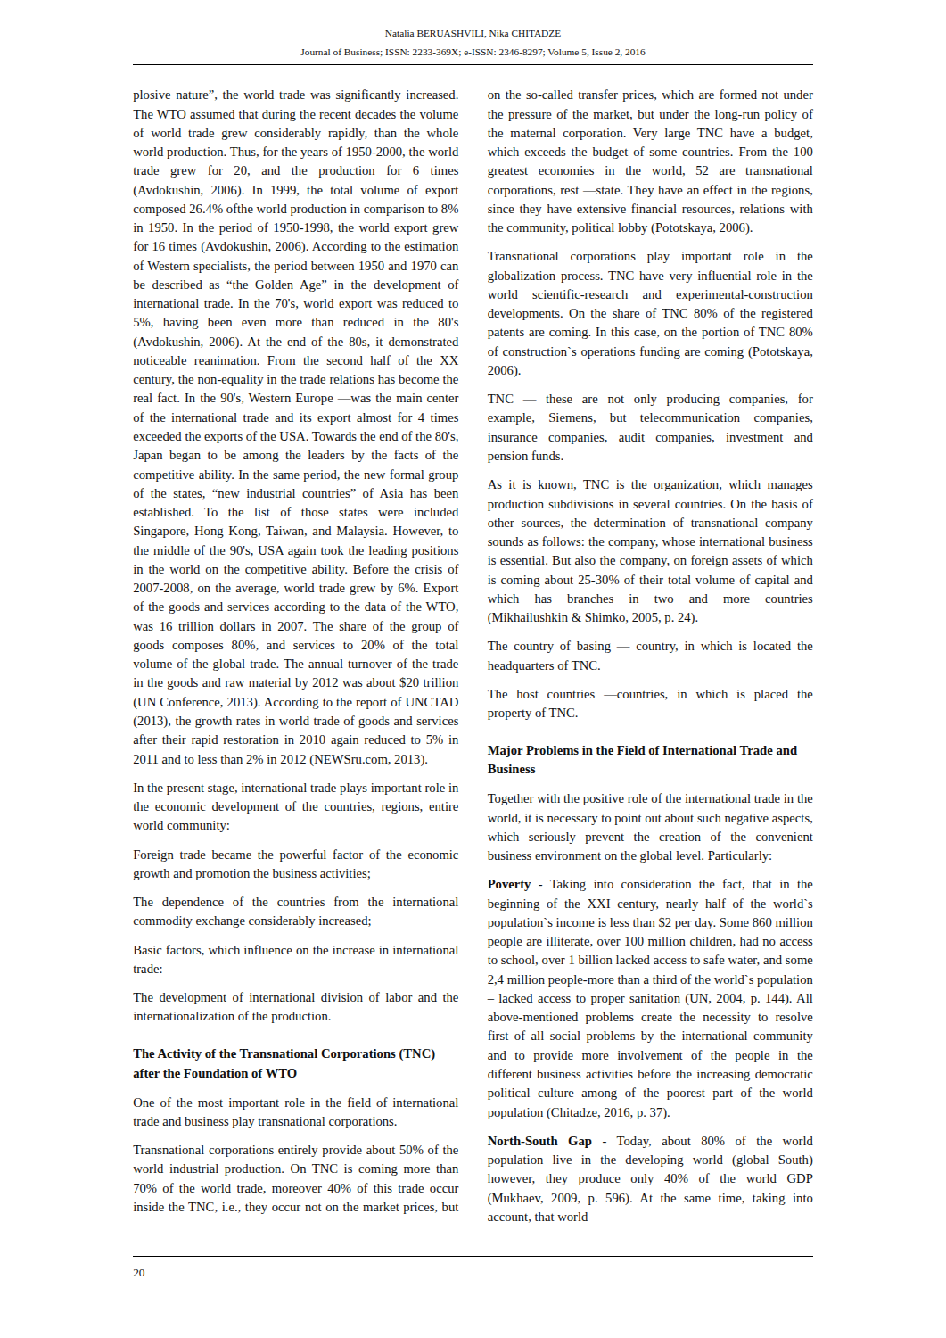Natalia BERUASHVILI, Nika CHITADZE
Journal of Business; ISSN: 2233-369X; e-ISSN: 2346-8297; Volume 5, Issue 2, 2016
plosive nature”, the world trade was significantly increased. The WTO assumed that during the recent decades the volume of world trade grew considerably rapidly, than the whole world production. Thus, for the years of 1950-2000, the world trade grew for 20, and the production for 6 times (Avdokushin, 2006). In 1999, the total volume of export composed 26.4% ofthe world production in comparison to 8% in 1950. In the period of 1950-1998, the world export grew for 16 times (Avdokushin, 2006). According to the estimation of Western specialists, the period between 1950 and 1970 can be described as “the Golden Age” in the development of international trade. In the 70's, world export was reduced to 5%, having been even more than reduced in the 80's (Avdokushin, 2006). At the end of the 80s, it demonstrated noticeable reanimation. From the second half of the XX century, the non-equality in the trade relations has become the real fact. In the 90's, Western Europe —was the main center of the international trade and its export almost for 4 times exceeded the exports of the USA. Towards the end of the 80's, Japan began to be among the leaders by the facts of the competitive ability. In the same period, the new formal group of the states, “new industrial countries” of Asia has been established. To the list of those states were included Singapore, Hong Kong, Taiwan, and Malaysia. However, to the middle of the 90's, USA again took the leading positions in the world on the competitive ability. Before the crisis of 2007-2008, on the average, world trade grew by 6%. Export of the goods and services according to the data of the WTO, was 16 trillion dollars in 2007. The share of the group of goods composes 80%, and services to 20% of the total volume of the global trade. The annual turnover of the trade in the goods and raw material by 2012 was about $20 trillion (UN Conference, 2013). According to the report of UNCTAD (2013), the growth rates in world trade of goods and services after their rapid restoration in 2010 again reduced to 5% in 2011 and to less than 2% in 2012 (NEWSru.com, 2013).
In the present stage, international trade plays important role in the economic development of the countries, regions, entire world community:
Foreign trade became the powerful factor of the economic growth and promotion the business activities;
The dependence of the countries from the international commodity exchange considerably increased;
Basic factors, which influence on the increase in international trade:
The development of international division of labor and the internationalization of the production.
The Activity of the Transnational Corporations (TNC) after the Foundation of WTO
One of the most important role in the field of international trade and business play transnational corporations.
Transnational corporations entirely provide about 50% of the world industrial production. On TNC is coming more than 70% of the world trade, moreover 40% of this trade occur inside the TNC, i.e., they occur not on the market prices, but on the so-called transfer prices, which are formed not under the pressure of the market, but under the long-run policy of the maternal corporation. Very large TNC have a budget, which exceeds the budget of some countries. From the 100 greatest economies in the world, 52 are transnational corporations, rest —state. They have an effect in the regions, since they have extensive financial resources, relations with the community, political lobby (Pototskaya, 2006).
Transnational corporations play important role in the globalization process. TNC have very influential role in the world scientific-research and experimental-construction developments. On the share of TNC 80% of the registered patents are coming. In this case, on the portion of TNC 80% of construction`s operations funding are coming (Pototskaya, 2006).
TNC — these are not only producing companies, for example, Siemens, but telecommunication companies, insurance companies, audit companies, investment and pension funds.
As it is known, TNC is the organization, which manages production subdivisions in several countries. On the basis of other sources, the determination of transnational company sounds as follows: the company, whose international business is essential. But also the company, on foreign assets of which is coming about 25-30% of their total volume of capital and which has branches in two and more countries (Mikhailushkin & Shimko, 2005, p. 24).
The country of basing — country, in which is located the headquarters of TNC.
The host countries —countries, in which is placed the property of TNC.
Major Problems in the Field of International Trade and Business
Together with the positive role of the international trade in the world, it is necessary to point out about such negative aspects, which seriously prevent the creation of the convenient business environment on the global level. Particularly:
Poverty - Taking into consideration the fact, that in the beginning of the XXI century, nearly half of the world`s population`s income is less than $2 per day. Some 860 million people are illiterate, over 100 million children, had no access to school, over 1 billion lacked access to safe water, and some 2,4 million people-more than a third of the world`s population – lacked access to proper sanitation (UN, 2004, p. 144). All above-mentioned problems create the necessity to resolve first of all social problems by the international community and to provide more involvement of the people in the different business activities before the increasing democratic political culture among of the poorest part of the world population (Chitadze, 2016, p. 37).
North-South Gap - Today, about 80% of the world population live in the developing world (global South) however, they produce only 40% of the world GDP (Mukhaev, 2009, p. 596). At the same time, taking into account, that world
20